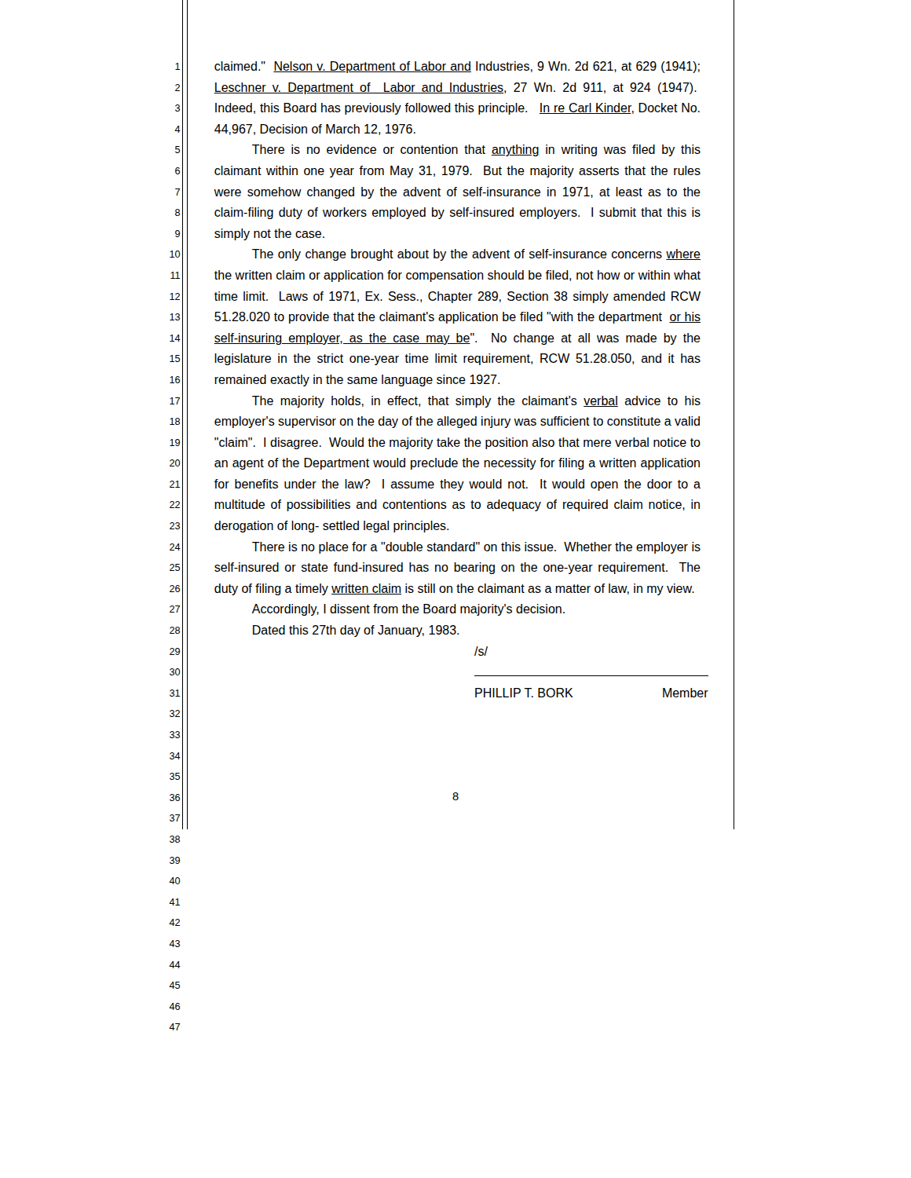1
2
3
4
5
6
7
8
9
10
11
12
13
14
15
16
17
18
19
20
21
22
23
24
25
26
27
28
29
30
31
32
33
34
35
36
37
38
39
40
41
42
43
44
45
46
47
claimed." Nelson v. Department of Labor and Industries, 9 Wn. 2d 621, at 629 (1941); Leschner v. Department of Labor and Industries, 27 Wn. 2d 911, at 924 (1947). Indeed, this Board has previously followed this principle. In re Carl Kinder, Docket No. 44,967, Decision of March 12, 1976.
There is no evidence or contention that anything in writing was filed by this claimant within one year from May 31, 1979. But the majority asserts that the rules were somehow changed by the advent of self-insurance in 1971, at least as to the claim-filing duty of workers employed by self-insured employers. I submit that this is simply not the case.
The only change brought about by the advent of self-insurance concerns where the written claim or application for compensation should be filed, not how or within what time limit. Laws of 1971, Ex. Sess., Chapter 289, Section 38 simply amended RCW 51.28.020 to provide that the claimant's application be filed "with the department or his self-insuring employer, as the case may be". No change at all was made by the legislature in the strict one-year time limit requirement, RCW 51.28.050, and it has remained exactly in the same language since 1927.
The majority holds, in effect, that simply the claimant's verbal advice to his employer's supervisor on the day of the alleged injury was sufficient to constitute a valid "claim". I disagree. Would the majority take the position also that mere verbal notice to an agent of the Department would preclude the necessity for filing a written application for benefits under the law? I assume they would not. It would open the door to a multitude of possibilities and contentions as to adequacy of required claim notice, in derogation of long- settled legal principles.
There is no place for a "double standard" on this issue. Whether the employer is self-insured or state fund-insured has no bearing on the one-year requirement. The duty of filing a timely written claim is still on the claimant as a matter of law, in my view.
Accordingly, I dissent from the Board majority's decision.
Dated this 27th day of January, 1983.
/s/
PHILLIP T. BORK Member
8